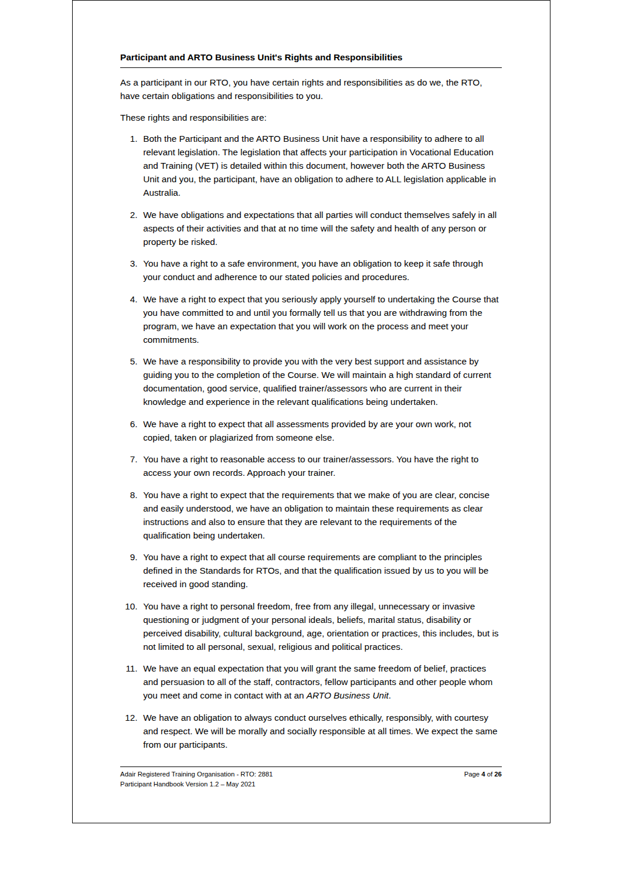Participant and ARTO Business Unit's Rights and Responsibilities
As a participant in our RTO, you have certain rights and responsibilities as do we, the RTO, have certain obligations and responsibilities to you.
These rights and responsibilities are:
Both the Participant and the ARTO Business Unit have a responsibility to adhere to all relevant legislation. The legislation that affects your participation in Vocational Education and Training (VET) is detailed within this document, however both the ARTO Business Unit and you, the participant, have an obligation to adhere to ALL legislation applicable in Australia.
We have obligations and expectations that all parties will conduct themselves safely in all aspects of their activities and that at no time will the safety and health of any person or property be risked.
You have a right to a safe environment, you have an obligation to keep it safe through your conduct and adherence to our stated policies and procedures.
We have a right to expect that you seriously apply yourself to undertaking the Course that you have committed to and until you formally tell us that you are withdrawing from the program, we have an expectation that you will work on the process and meet your commitments.
We have a responsibility to provide you with the very best support and assistance by guiding you to the completion of the Course. We will maintain a high standard of current documentation, good service, qualified trainer/assessors who are current in their knowledge and experience in the relevant qualifications being undertaken.
We have a right to expect that all assessments provided by are your own work, not copied, taken or plagiarized from someone else.
You have a right to reasonable access to our trainer/assessors. You have the right to access your own records. Approach your trainer.
You have a right to expect that the requirements that we make of you are clear, concise and easily understood, we have an obligation to maintain these requirements as clear instructions and also to ensure that they are relevant to the requirements of the qualification being undertaken.
You have a right to expect that all course requirements are compliant to the principles defined in the Standards for RTOs, and that the qualification issued by us to you will be received in good standing.
You have a right to personal freedom, free from any illegal, unnecessary or invasive questioning or judgment of your personal ideals, beliefs, marital status, disability or perceived disability, cultural background, age, orientation or practices, this includes, but is not limited to all personal, sexual, religious and political practices.
We have an equal expectation that you will grant the same freedom of belief, practices and persuasion to all of the staff, contractors, fellow participants and other people whom you meet and come in contact with at an ARTO Business Unit.
We have an obligation to always conduct ourselves ethically, responsibly, with courtesy and respect. We will be morally and socially responsible at all times. We expect the same from our participants.
Adair Registered Training Organisation - RTO: 2881
Participant Handbook Version 1.2 – May 2021
Page 4 of 26